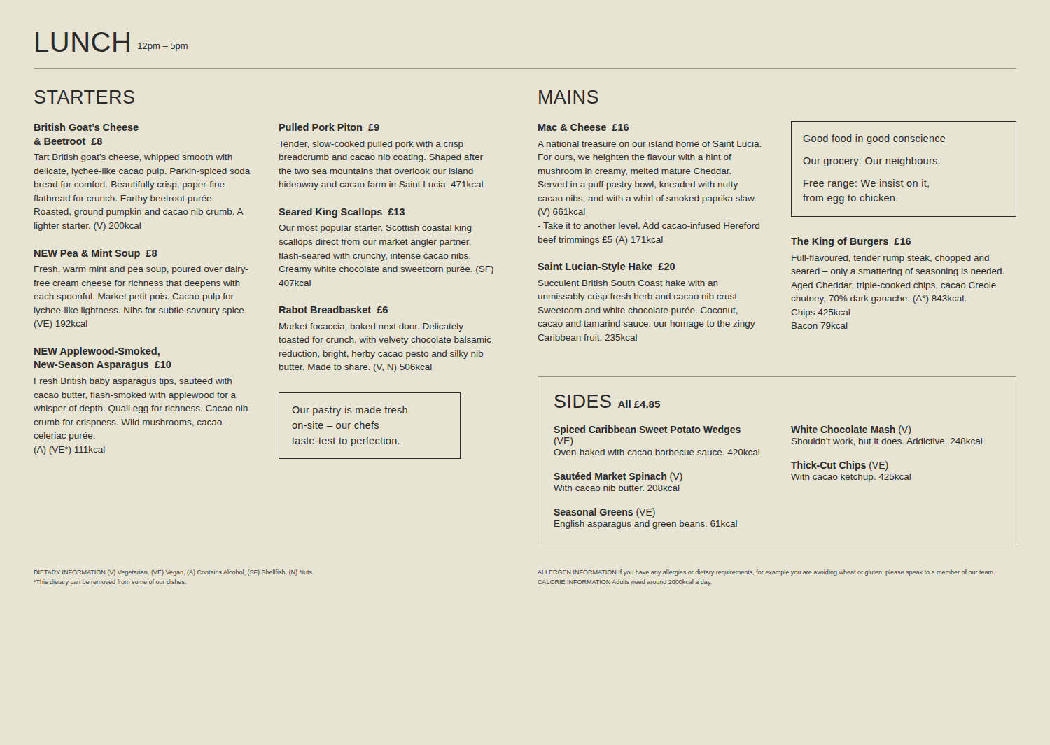LUNCH
12pm – 5pm
STARTERS
British Goat’s Cheese
& Beetroot £8
Tart British goat’s cheese, whipped smooth with delicate, lychee-like cacao pulp. Parkin-spiced soda bread for comfort. Beautifully crisp, paper-fine flatbread for crunch. Earthy beetroot purée. Roasted, ground pumpkin and cacao nib crumb. A lighter starter. (V) 200kcal
NEW Pea & Mint Soup £8
Fresh, warm mint and pea soup, poured over dairy-free cream cheese for richness that deepens with each spoonful. Market petit pois. Cacao pulp for lychee-like lightness. Nibs for subtle savoury spice. (VE) 192kcal
NEW Applewood-Smoked,
New-Season Asparagus £10
Fresh British baby asparagus tips, sautéed with cacao butter, flash-smoked with applewood for a whisper of depth. Quail egg for richness. Cacao nib crumb for crispness. Wild mushrooms, cacao-celeriac purée.
(A) (VE*) 111kcal
Pulled Pork Piton £9
Tender, slow-cooked pulled pork with a crisp breadcrumb and cacao nib coating. Shaped after the two sea mountains that overlook our island hideaway and cacao farm in Saint Lucia. 471kcal
Seared King Scallops £13
Our most popular starter. Scottish coastal king scallops direct from our market angler partner, flash-seared with crunchy, intense cacao nibs. Creamy white chocolate and sweetcorn purée. (SF) 407kcal
Rabot Breadbasket £6
Market focaccia, baked next door. Delicately toasted for crunch, with velvety chocolate balsamic reduction, bright, herby cacao pesto and silky nib butter. Made to share. (V, N) 506kcal
Our pastry is made fresh
on-site – our chefs
taste-test to perfection.
MAINS
Mac & Cheese £16
A national treasure on our island home of Saint Lucia. For ours, we heighten the flavour with a hint of mushroom in creamy, melted mature Cheddar. Served in a puff pastry bowl, kneaded with nutty cacao nibs, and with a whirl of smoked paprika slaw. (V) 661kcal
- Take it to another level. Add cacao-infused Hereford beef trimmings £5 (A) 171kcal
Saint Lucian-Style Hake £20
Succulent British South Coast hake with an unmissably crisp fresh herb and cacao nib crust. Sweetcorn and white chocolate purée. Coconut, cacao and tamarind sauce: our homage to the zingy Caribbean fruit. 235kcal
Good food in good conscience
Our grocery: Our neighbours.
Free range: We insist on it,
from egg to chicken.
The King of Burgers £16
Full-flavoured, tender rump steak, chopped and seared – only a smattering of seasoning is needed. Aged Cheddar, triple-cooked chips, cacao Creole chutney, 70% dark ganache. (A*) 843kcal.
Chips 425kcal
Bacon 79kcal
SIDES All £4.85
Spiced Caribbean Sweet Potato Wedges (VE)
Oven-baked with cacao barbecue sauce. 420kcal
Sautéed Market Spinach (V)
With cacao nib butter. 208kcal
Seasonal Greens (VE)
English asparagus and green beans. 61kcal
White Chocolate Mash (V)
Shouldn’t work, but it does. Addictive. 248kcal
Thick-Cut Chips (VE)
With cacao ketchup. 425kcal
DIETARY INFORMATION (V) Vegetarian, (VE) Vegan, (A) Contains Alcohol, (SF) Shellfish, (N) Nuts.
*This dietary can be removed from some of our dishes.
ALLERGEN INFORMATION If you have any allergies or dietary requirements, for example you are avoiding wheat or gluten, please speak to a member of our team. CALORIE INFORMATION Adults need around 2000kcal a day.